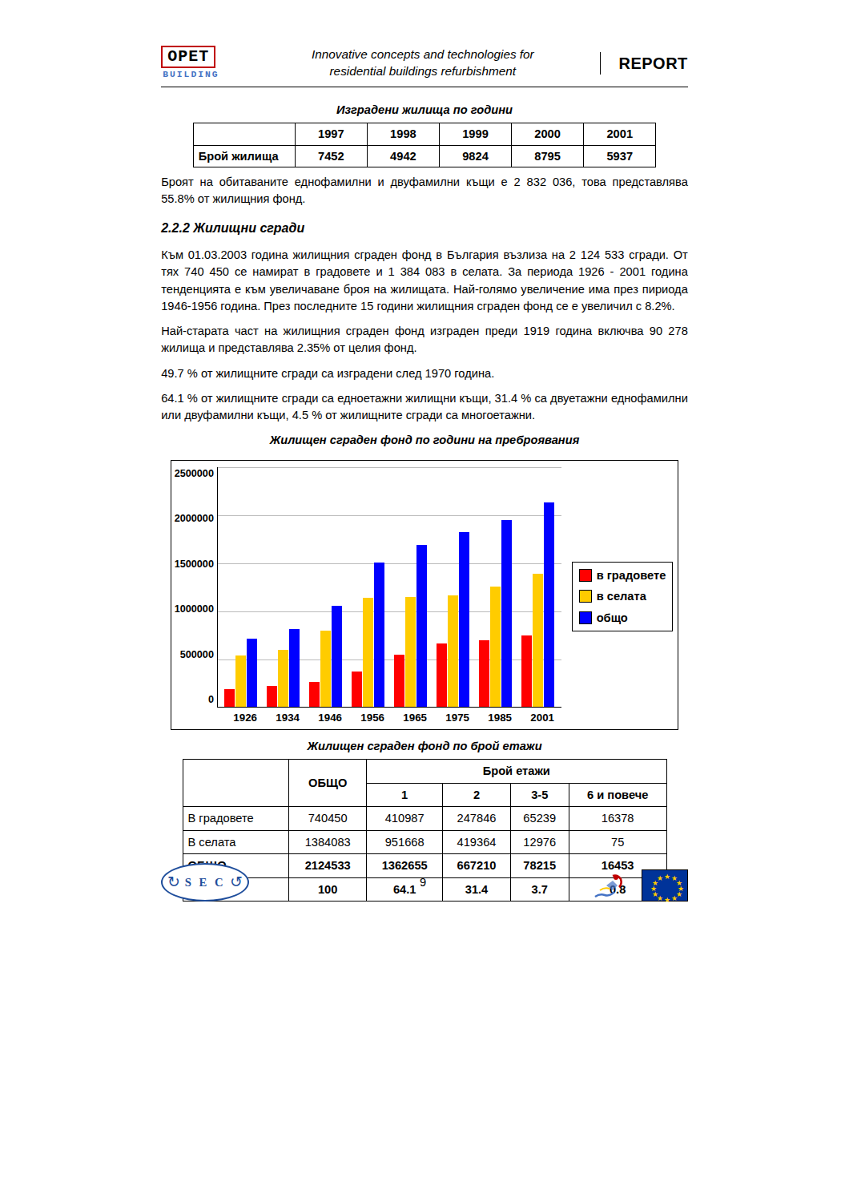OPET
BUILDING
Innovative concepts and technologies for
residential buildings refurbishment
REPORT
Изградени жилища по години
| | 1997 | 1998 | 1999 | 2000 | 2001 |
| Брой жилища | 7452 | 4942 | 9824 | 8795 | 5937 |
Броят на обитаваните еднофамилни и двуфамилни къщи е 2 832 036, това представлява 55.8% от жилищния фонд.
2.2.2 Жилищни сгради
Към 01.03.2003 година жилищния сграден фонд в България възлиза на 2 124 533 сгради. От тях 740 450 се намират в градовете и 1 384 083 в селата. За периода 1926 - 2001 година тенденцията е към увеличаване броя на жилищата. Най-голямо увеличение има през пириода 1946-1956 година. През последните 15 години жилищния сграден фонд се е увеличил с 8.2%.
Най-старата част на жилищния сграден фонд изграден преди 1919 година включва 90 278 жилища и представлява 2.35% от целия фонд.
49.7 % от жилищните сгради са изградени след 1970 година.
64.1 % от жилищните сгради са едноетажни жилищни къщи, 31.4 % са двуетажни еднофамилни или двуфамилни къщи, 4.5 % от жилищните сгради са многоетажни.
Жилищен сграден фонд по години на преброявания
2500000
2000000
1500000
1000000
500000
0
1926
1934
1946
1956
1965
1975
1985
2001
в градовете
в селата
общо
Жилищен сграден фонд по брой етажи
| | ОБЩО | Брой етажи |
| --- | --- | --- |
| 1 | 2 | 3-5 | 6 и повече |
| В градовете | 740450 | 410987 | 247846 | 65239 | 16378 |
| В селата | 1384083 | 951668 | 419364 | 12976 | 75 |
| ОБЩО | 2124533 | 1362655 | 667210 | 78215 | 16453 |
| % | 100 | 64.1 | 31.4 | 3.7 | 0.8 |
↻ S E C ↺
9
★ ★ ★ ★ ★ ★ ★ ★ ★ ★ ★ ★